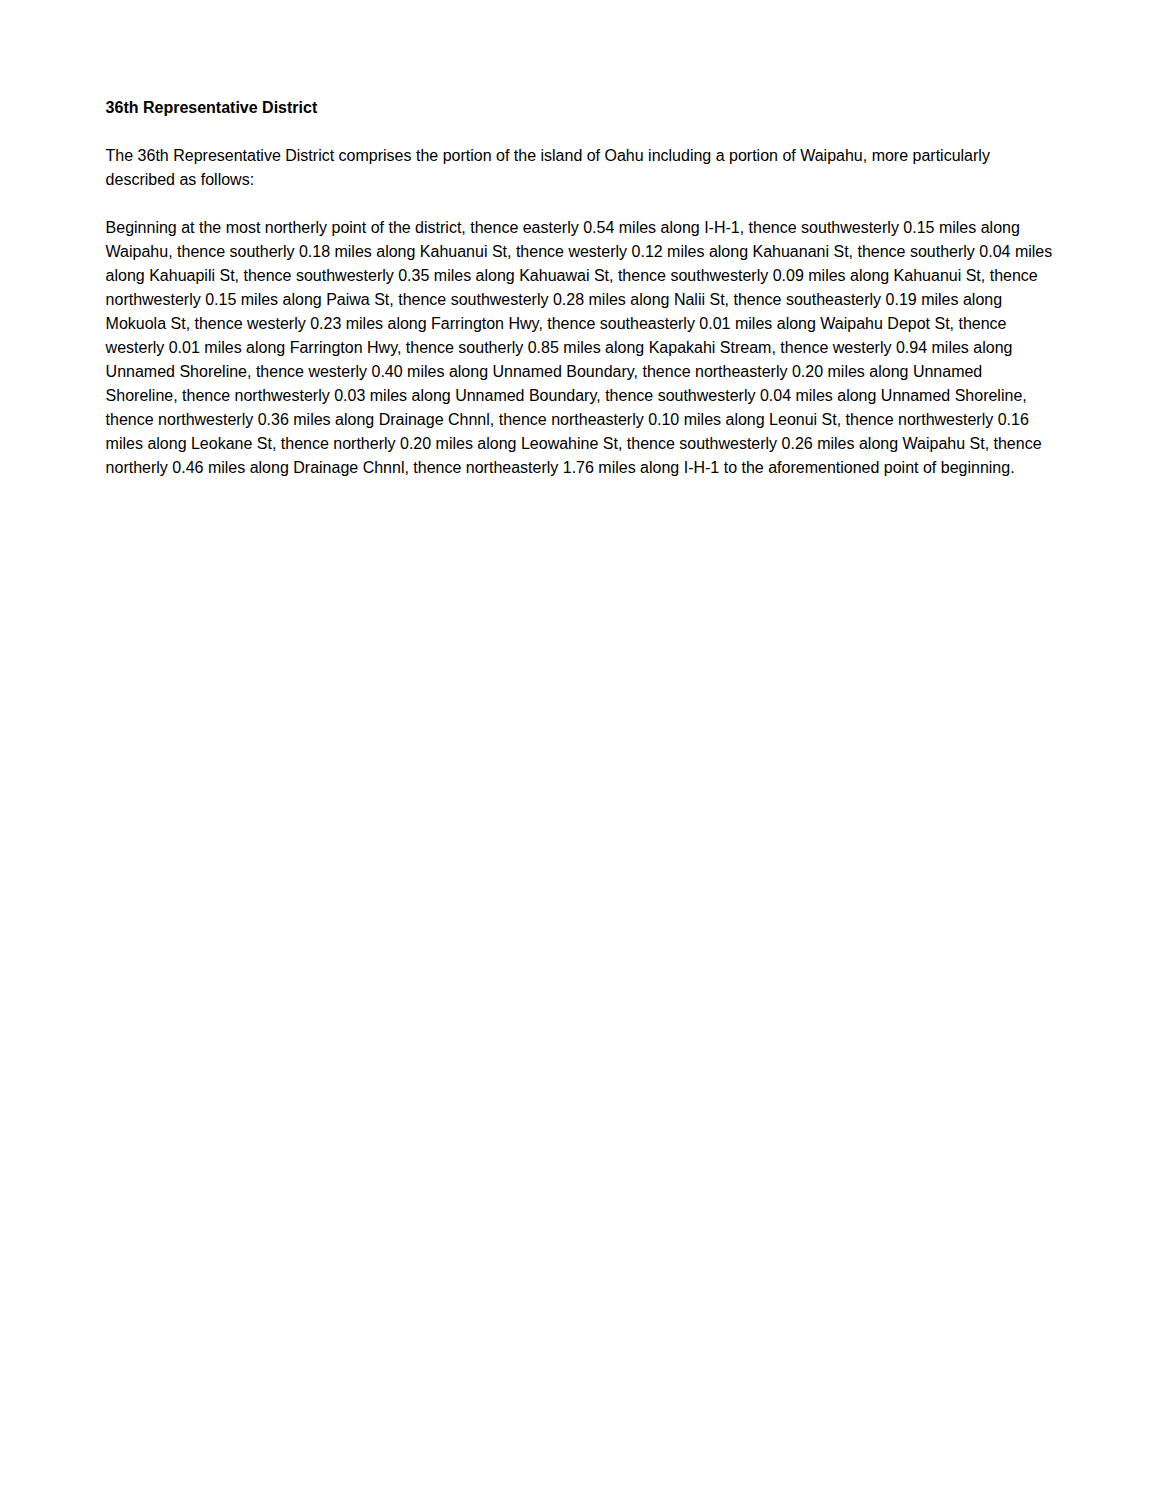36th Representative District
The 36th Representative District comprises the portion of the island of Oahu including a portion of Waipahu, more particularly described as follows:
Beginning at the most northerly point of the district, thence easterly 0.54 miles along I-H-1, thence southwesterly 0.15 miles along Waipahu, thence southerly 0.18 miles along Kahuanui St, thence westerly 0.12 miles along Kahuanani St, thence southerly 0.04 miles along Kahuapili St, thence southwesterly 0.35 miles along Kahuawai St, thence southwesterly 0.09 miles along Kahuanui St, thence northwesterly 0.15 miles along Paiwa St, thence southwesterly 0.28 miles along Nalii St, thence southeasterly 0.19 miles along Mokuola St, thence westerly 0.23 miles along Farrington Hwy, thence southeasterly 0.01 miles along Waipahu Depot St, thence westerly 0.01 miles along Farrington Hwy, thence southerly 0.85 miles along Kapakahi Stream, thence westerly 0.94 miles along Unnamed Shoreline, thence westerly 0.40 miles along Unnamed Boundary, thence northeasterly 0.20 miles along Unnamed Shoreline, thence northwesterly 0.03 miles along Unnamed Boundary, thence southwesterly 0.04 miles along Unnamed Shoreline, thence northwesterly 0.36 miles along Drainage Chnnl, thence northeasterly 0.10 miles along Leonui St, thence northwesterly 0.16 miles along Leokane St, thence northerly 0.20 miles along Leowahine St, thence southwesterly 0.26 miles along Waipahu St, thence northerly 0.46 miles along Drainage Chnnl, thence northeasterly 1.76 miles along I-H-1 to the aforementioned point of beginning.